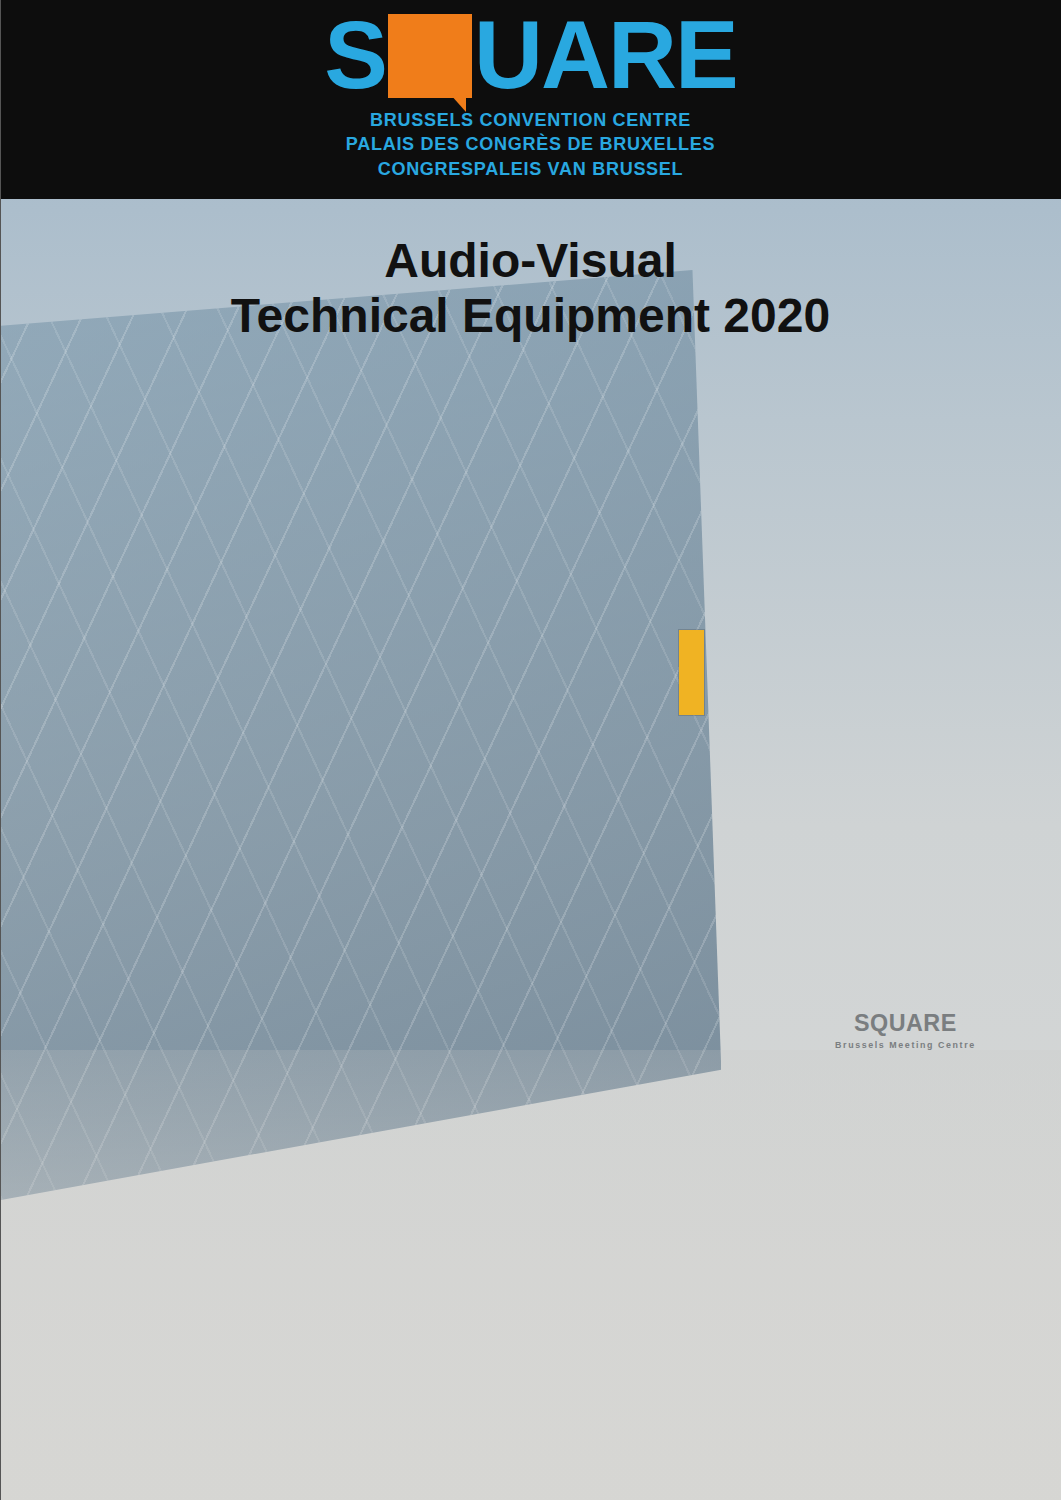S U A R E
Brussels Convention Centre
Palais des Congrès de Bruxelles
Congrespaleis van Brussel
SQUAREBrussels Meeting Centre
Audio-Visual
Technical Equipment 2020